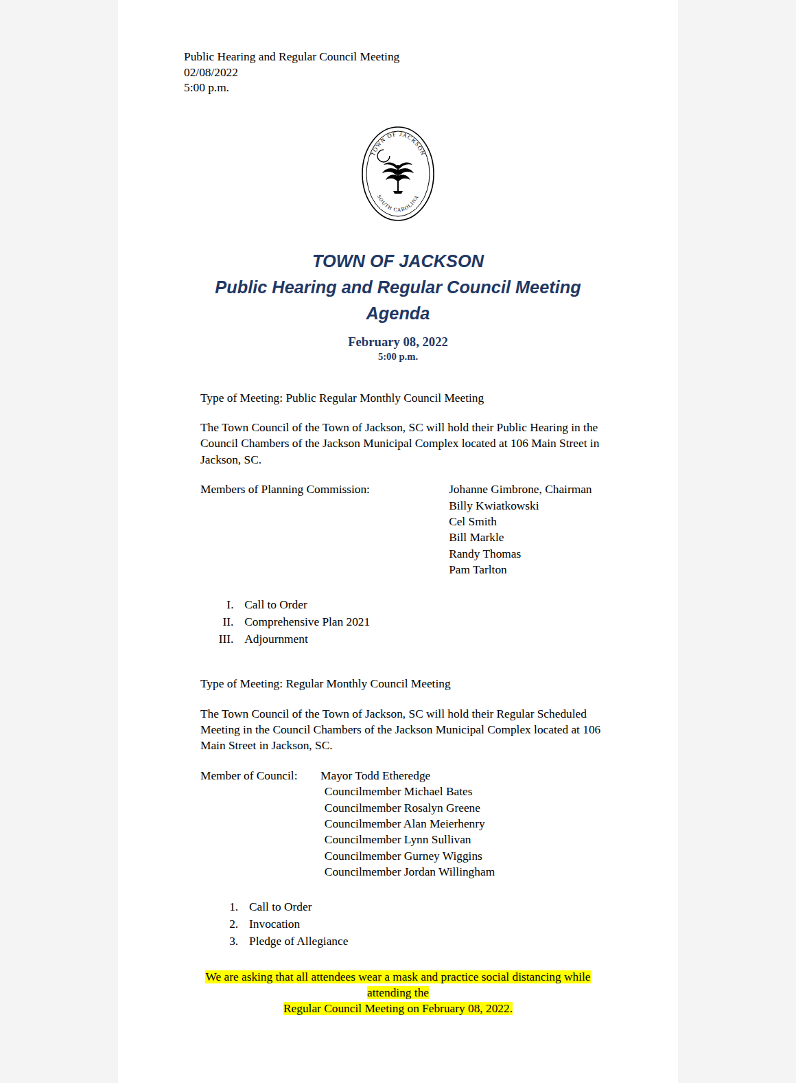Public Hearing and Regular Council Meeting
02/08/2022
5:00 p.m.
TOWN OF JACKSON SOUTH CAROLINA
TOWN OF JACKSON
Public Hearing and Regular Council Meeting Agenda
February 08, 2022
5:00 p.m.
Type of Meeting: Public Regular Monthly Council Meeting
The Town Council of the Town of Jackson, SC will hold their Public Hearing in the Council Chambers of the Jackson Municipal Complex located at 106 Main Street in Jackson, SC.
Members of Planning Commission:
Johanne Gimbrone, Chairman
Billy Kwiatkowski
Cel Smith
Bill Markle
Randy Thomas
Pam Tarlton
Call to Order
Comprehensive Plan 2021
Adjournment
Type of Meeting: Regular Monthly Council Meeting
The Town Council of the Town of Jackson, SC will hold their Regular Scheduled Meeting in the Council Chambers of the Jackson Municipal Complex located at 106 Main Street in Jackson, SC.
Member of Council:
Mayor Todd Etheredge
Councilmember Michael Bates
Councilmember Rosalyn Greene
Councilmember Alan Meierhenry
Councilmember Lynn Sullivan
Councilmember Gurney Wiggins
Councilmember Jordan Willingham
Call to Order
Invocation
Pledge of Allegiance
We are asking that all attendees wear a mask and practice social distancing while attending the
Regular Council Meeting on February 08, 2022.